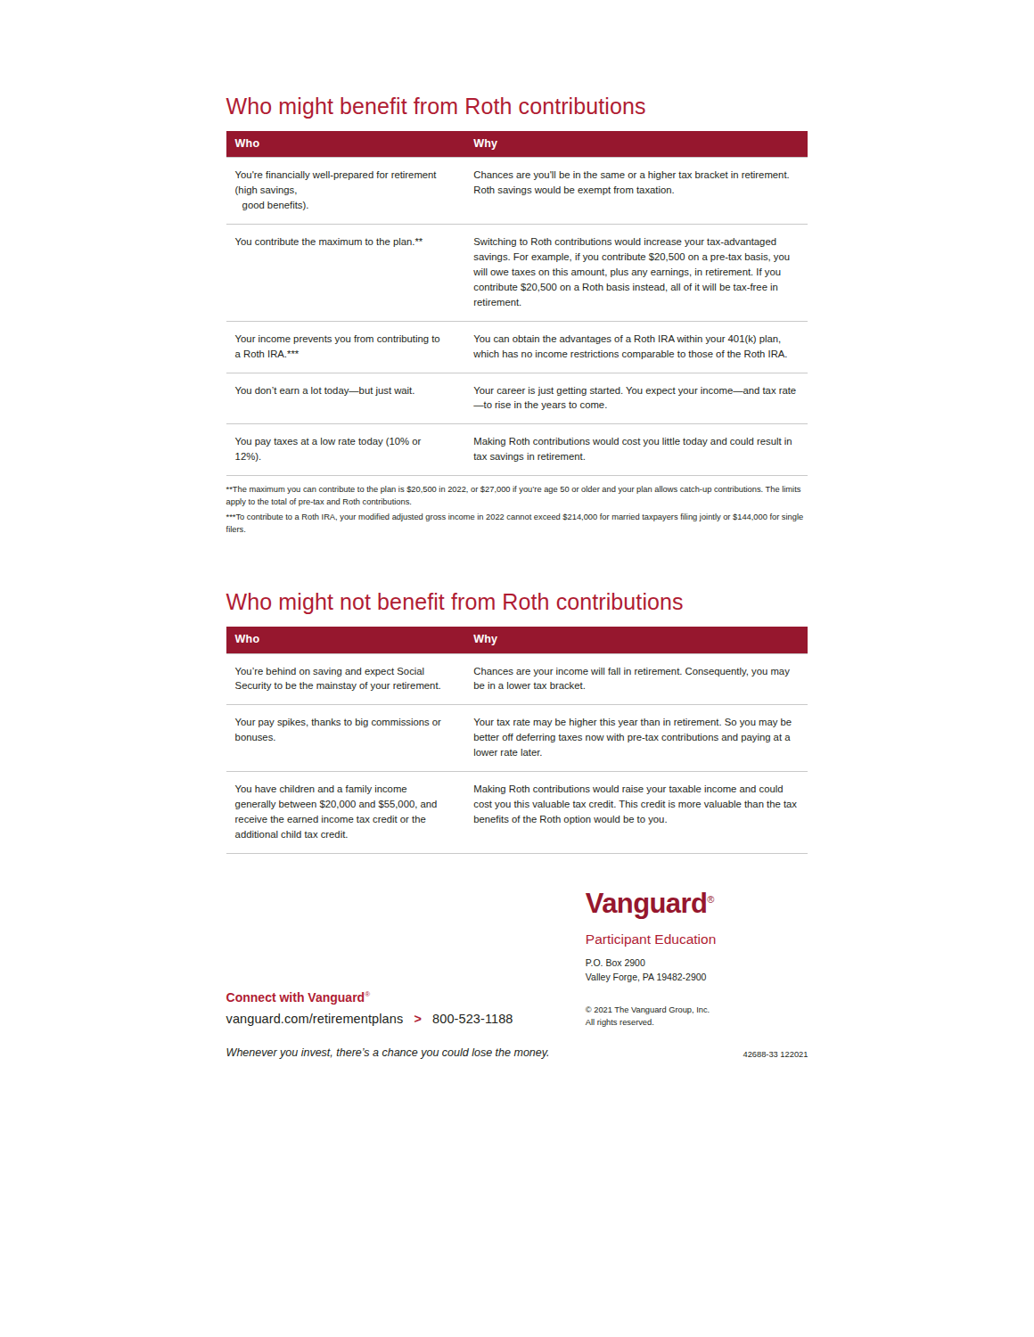Who might benefit from Roth contributions
| Who | Why |
| --- | --- |
| You're financially well-prepared for retirement (high savings, good benefits). | Chances are you'll be in the same or a higher tax bracket in retirement. Roth savings would be exempt from taxation. |
| You contribute the maximum to the plan.** | Switching to Roth contributions would increase your tax-advantaged savings. For example, if you contribute $20,500 on a pre-tax basis, you will owe taxes on this amount, plus any earnings, in retirement. If you contribute $20,500 on a Roth basis instead, all of it will be tax-free in retirement. |
| Your income prevents you from contributing to a Roth IRA.*** | You can obtain the advantages of a Roth IRA within your 401(k) plan, which has no income restrictions comparable to those of the Roth IRA. |
| You don’t earn a lot today—but just wait. | Your career is just getting started. You expect your income—and tax rate—to rise in the years to come. |
| You pay taxes at a low rate today (10% or 12%). | Making Roth contributions would cost you little today and could result in tax savings in retirement. |
**The maximum you can contribute to the plan is $20,500 in 2022, or $27,000 if you’re age 50 or older and your plan allows catch-up contributions. The limits apply to the total of pre-tax and Roth contributions.
***To contribute to a Roth IRA, your modified adjusted gross income in 2022 cannot exceed $214,000 for married taxpayers filing jointly or $144,000 for single filers.
Who might not benefit from Roth contributions
| Who | Why |
| --- | --- |
| You’re behind on saving and expect Social Security to be the mainstay of your retirement. | Chances are your income will fall in retirement. Consequently, you may be in a lower tax bracket. |
| Your pay spikes, thanks to big commissions or bonuses. | Your tax rate may be higher this year than in retirement. So you may be better off deferring taxes now with pre-tax contributions and paying at a lower rate later. |
| You have children and a family income generally between $20,000 and $55,000, and receive the earned income tax credit or the additional child tax credit. | Making Roth contributions would raise your taxable income and could cost you this valuable tax credit. This credit is more valuable than the tax benefits of the Roth option would be to you. |
Vanguard®
Participant Education
P.O. Box 2900
Valley Forge, PA 19482-2900
© 2021 The Vanguard Group, Inc.
All rights reserved.
Connect with Vanguard®
vanguard.com/retirementplans > 800-523-1188
Whenever you invest, there’s a chance you could lose the money.
42688-33 122021